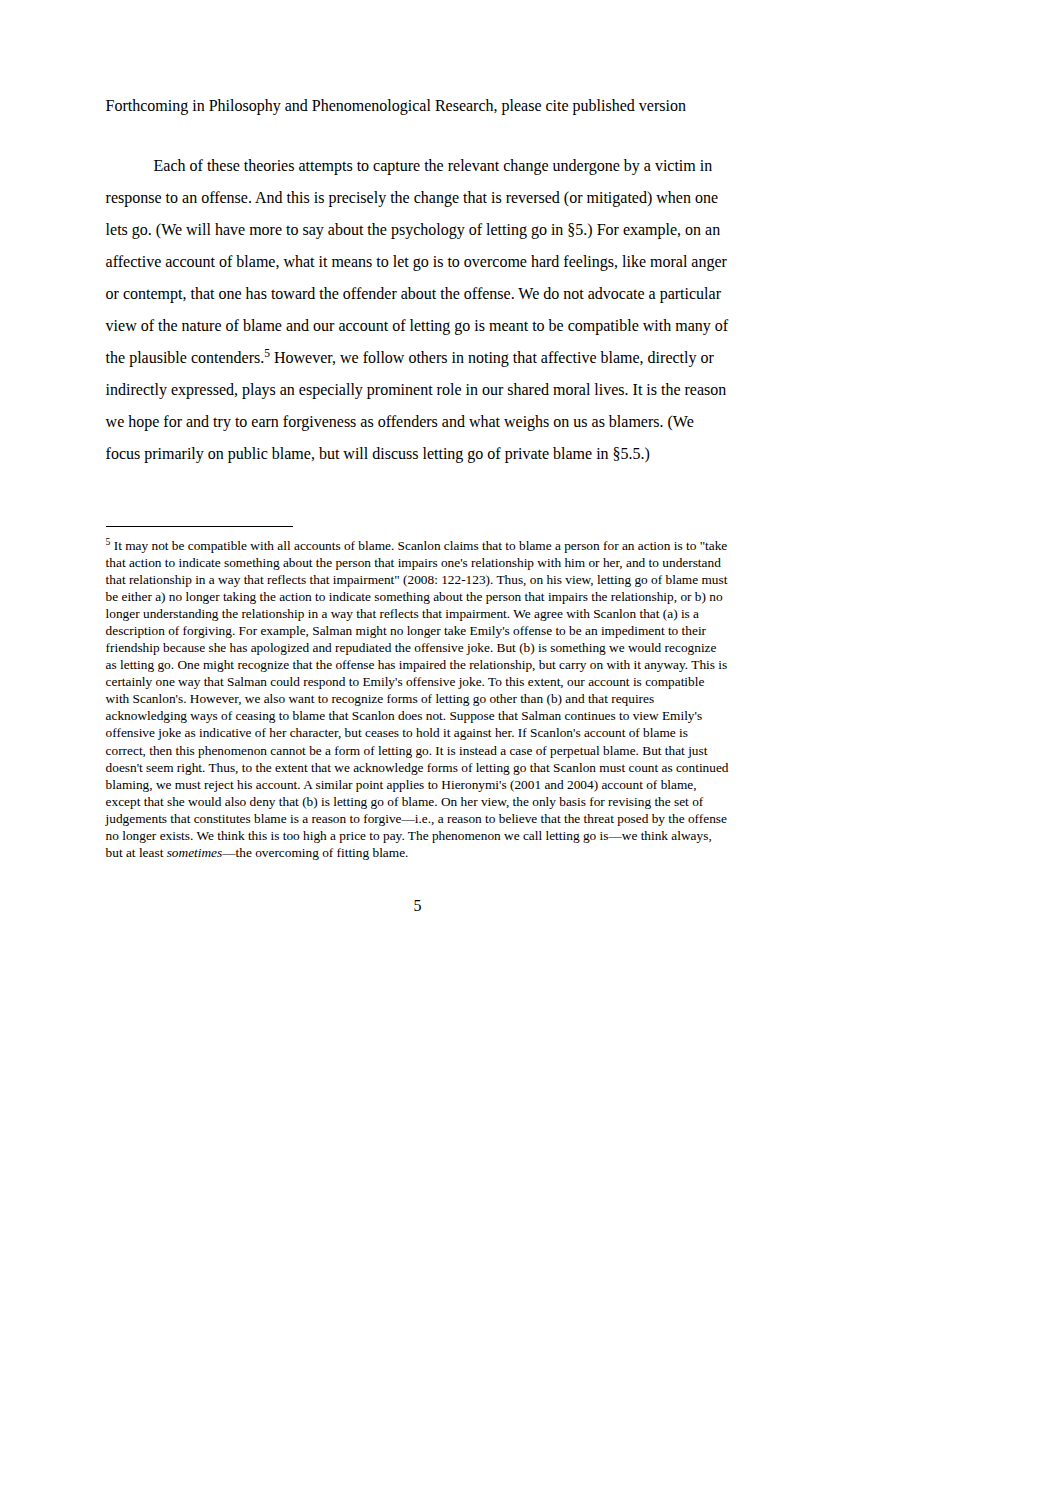Forthcoming in Philosophy and Phenomenological Research, please cite published version
Each of these theories attempts to capture the relevant change undergone by a victim in response to an offense. And this is precisely the change that is reversed (or mitigated) when one lets go. (We will have more to say about the psychology of letting go in §5.) For example, on an affective account of blame, what it means to let go is to overcome hard feelings, like moral anger or contempt, that one has toward the offender about the offense. We do not advocate a particular view of the nature of blame and our account of letting go is meant to be compatible with many of the plausible contenders.5 However, we follow others in noting that affective blame, directly or indirectly expressed, plays an especially prominent role in our shared moral lives. It is the reason we hope for and try to earn forgiveness as offenders and what weighs on us as blamers. (We focus primarily on public blame, but will discuss letting go of private blame in §5.5.)
5 It may not be compatible with all accounts of blame. Scanlon claims that to blame a person for an action is to "take that action to indicate something about the person that impairs one's relationship with him or her, and to understand that relationship in a way that reflects that impairment" (2008: 122-123). Thus, on his view, letting go of blame must be either a) no longer taking the action to indicate something about the person that impairs the relationship, or b) no longer understanding the relationship in a way that reflects that impairment. We agree with Scanlon that (a) is a description of forgiving. For example, Salman might no longer take Emily's offense to be an impediment to their friendship because she has apologized and repudiated the offensive joke. But (b) is something we would recognize as letting go. One might recognize that the offense has impaired the relationship, but carry on with it anyway. This is certainly one way that Salman could respond to Emily's offensive joke. To this extent, our account is compatible with Scanlon's. However, we also want to recognize forms of letting go other than (b) and that requires acknowledging ways of ceasing to blame that Scanlon does not. Suppose that Salman continues to view Emily's offensive joke as indicative of her character, but ceases to hold it against her. If Scanlon's account of blame is correct, then this phenomenon cannot be a form of letting go. It is instead a case of perpetual blame. But that just doesn't seem right. Thus, to the extent that we acknowledge forms of letting go that Scanlon must count as continued blaming, we must reject his account. A similar point applies to Hieronymi's (2001 and 2004) account of blame, except that she would also deny that (b) is letting go of blame. On her view, the only basis for revising the set of judgements that constitutes blame is a reason to forgive—i.e., a reason to believe that the threat posed by the offense no longer exists. We think this is too high a price to pay. The phenomenon we call letting go is—we think always, but at least sometimes—the overcoming of fitting blame.
5